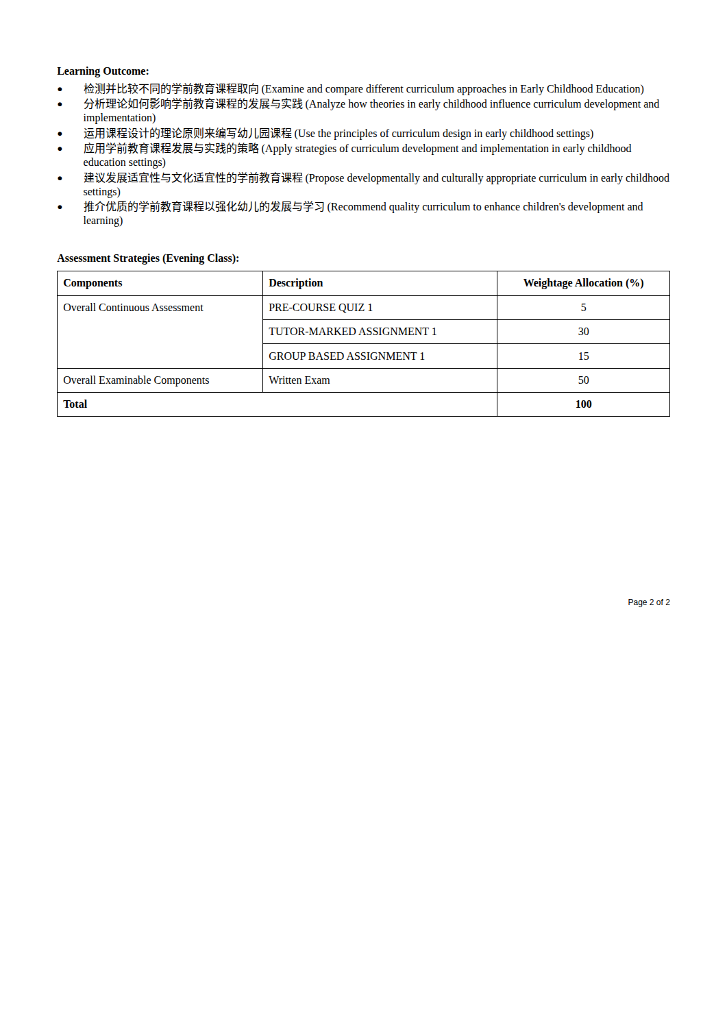Learning Outcome:
检测并比较不同的学前教育课程取向 (Examine and compare different curriculum approaches in Early Childhood Education)
分析理论如何影响学前教育课程的发展与实践 (Analyze how theories in early childhood influence curriculum development and implementation)
运用课程设计的理论原则来编写幼儿园课程 (Use the principles of curriculum design in early childhood settings)
应用学前教育课程发展与实践的策略 (Apply strategies of curriculum development and implementation in early childhood education settings)
建议发展适宜性与文化适宜性的学前教育课程 (Propose developmentally and culturally appropriate curriculum in early childhood settings)
推介优质的学前教育课程以强化幼儿的发展与学习 (Recommend quality curriculum to enhance children's development and learning)
Assessment Strategies (Evening Class):
| Components | Description | Weightage Allocation (%) |
| --- | --- | --- |
| Overall Continuous Assessment | PRE-COURSE QUIZ 1 | 5 |
| TUTOR-MARKED ASSIGNMENT 1 | 30 |
| GROUP BASED ASSIGNMENT 1 | 15 |
| Overall Examinable Components | Written Exam | 50 |
| Total | 100 |
Page 2 of 2